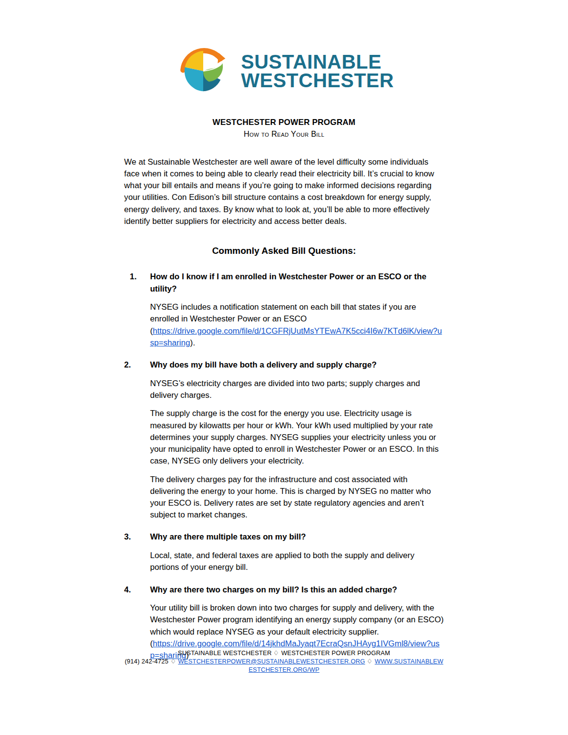SUSTAINABLE WESTCHESTER
WESTCHESTER POWER PROGRAM
How to Read Your Bill
We at Sustainable Westchester are well aware of the level difficulty some individuals face when it comes to being able to clearly read their electricity bill. It’s crucial to know what your bill entails and means if you’re going to make informed decisions regarding your utilities. Con Edison’s bill structure contains a cost breakdown for energy supply, energy delivery, and taxes. By know what to look at, you’ll be able to more effectively identify better suppliers for electricity and access better deals.
Commonly Asked Bill Questions:
How do I know if I am enrolled in Westchester Power or an ESCO or the utility?
NYSEG includes a notification statement on each bill that states if you are enrolled in Westchester Power or an ESCO
(https://drive.google.com/file/d/1CGFRjUutMsYTEwA7K5cci4I6w7KTd6lK/view?usp=sharing).
Why does my bill have both a delivery and supply charge?
NYSEG’s electricity charges are divided into two parts; supply charges and delivery charges.
The supply charge is the cost for the energy you use. Electricity usage is measured by kilowatts per hour or kWh. Your kWh used multiplied by your rate determines your supply charges. NYSEG supplies your electricity unless you or your municipality have opted to enroll in Westchester Power or an ESCO. In this case, NYSEG only delivers your electricity.
The delivery charges pay for the infrastructure and cost associated with delivering the energy to your home. This is charged by NYSEG no matter who your ESCO is. Delivery rates are set by state regulatory agencies and aren’t subject to market changes.
Why are there multiple taxes on my bill?
Local, state, and federal taxes are applied to both the supply and delivery portions of your energy bill.
Why are there two charges on my bill? Is this an added charge?
Your utility bill is broken down into two charges for supply and delivery, with the Westchester Power program identifying an energy supply company (or an ESCO) which would replace NYSEG as your default electricity supplier.
(https://drive.google.com/file/d/14jkhdMaJyaqt7EcraQsnJHAyg1IVGml8/view?usp=sharing)
SUSTAINABLE WESTCHESTER ♢ WESTCHESTER POWER PROGRAM
(914) 242-4725 ♢ WESTCHESTERPOWER@SUSTAINABLEWESTCHESTER.ORG ♢ WWW.SUSTAINABLEWESTCHESTER.ORG/WP